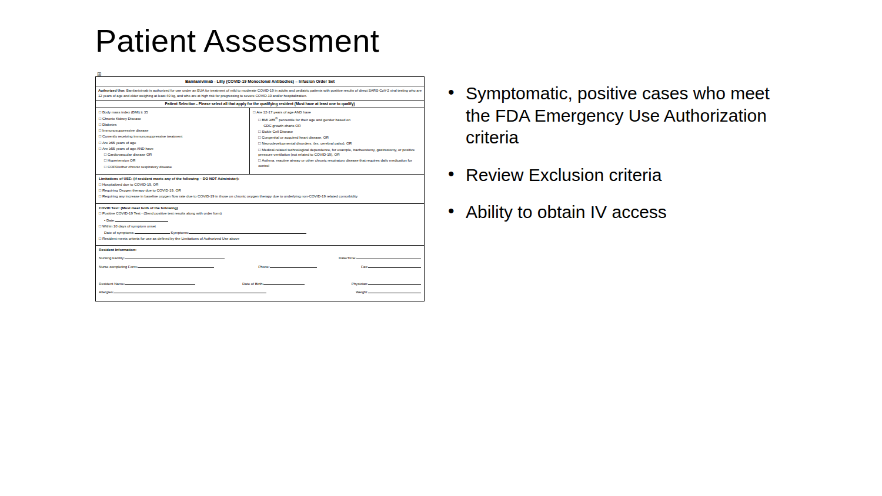Patient Assessment
⊞
Bamlanivimab - Lilly (COVID-19 Monoclonal Antibodies) – Infusion Order Set
Authorized Use: Bamlanivimab is authorized for use under an EUA for treatment of mild to moderate COVID-19 in adults and pediatric patients with positive results of direct SARS-CoV-2 viral testing who are 12 years of age and older weighing at least 40 kg, and who are at high risk for progressing to severe COVID-19 and/or hospitalization.
Patient Selection - Please select all that apply for the qualifying resident (Must have at least one to qualify)
Body mass index (BMI) ≥ 35 Chronic Kidney Disease Diabetes Immunosuppressive disease Currently receiving immunosuppressive treatment Are ≥65 years of age Are ≥55 years of age AND have Cardiovascular disease OR Hypertension OR COPD/other chronic respiratory disease
Are 12-17 years of age AND have BMI ≥85th percentile for their age and gender based on CDC growth charts OR Sickle Cell Disease Congenital or acquired heart disease, OR Neurodevelopmental disorders, (ex. cerebral palsy), OR Medical-related technological dependence, for example, tracheostomy, gastrostomy, or positive pressure ventilation (not related to COVID-19), OR Asthma, reactive airway or other chronic respiratory disease that requires daily medication for control
Limitations of USE: (if resident meets any of the following – DO NOT Administer):
Hospitalized due to COVID-19, OR Requiring Oxygen therapy due to COVID-19, OR Requiring any increase in baseline oxygen flow rate due to COVID-19 in those on chronic oxygen therapy due to underlying non-COVID-19 related comorbidity
COVID Test: (Must meet both of the following)
Positive COVID-19 Test - (Send positive test results along with order form) • Date: Within 10 days of symptom onset Date of symptoms: Symptoms: Resident meets criteria for use as defined by the Limitations of Authorized Use above
Resident Information:
Nursing Facility: Date/Time:
Nurse completing Form: Phone: Fax:
Resident Name: Date of Birth: Physician:
Allergies: Weight:
Symptomatic, positive cases who meet the FDA Emergency Use Authorization criteria
Review Exclusion criteria
Ability to obtain IV access